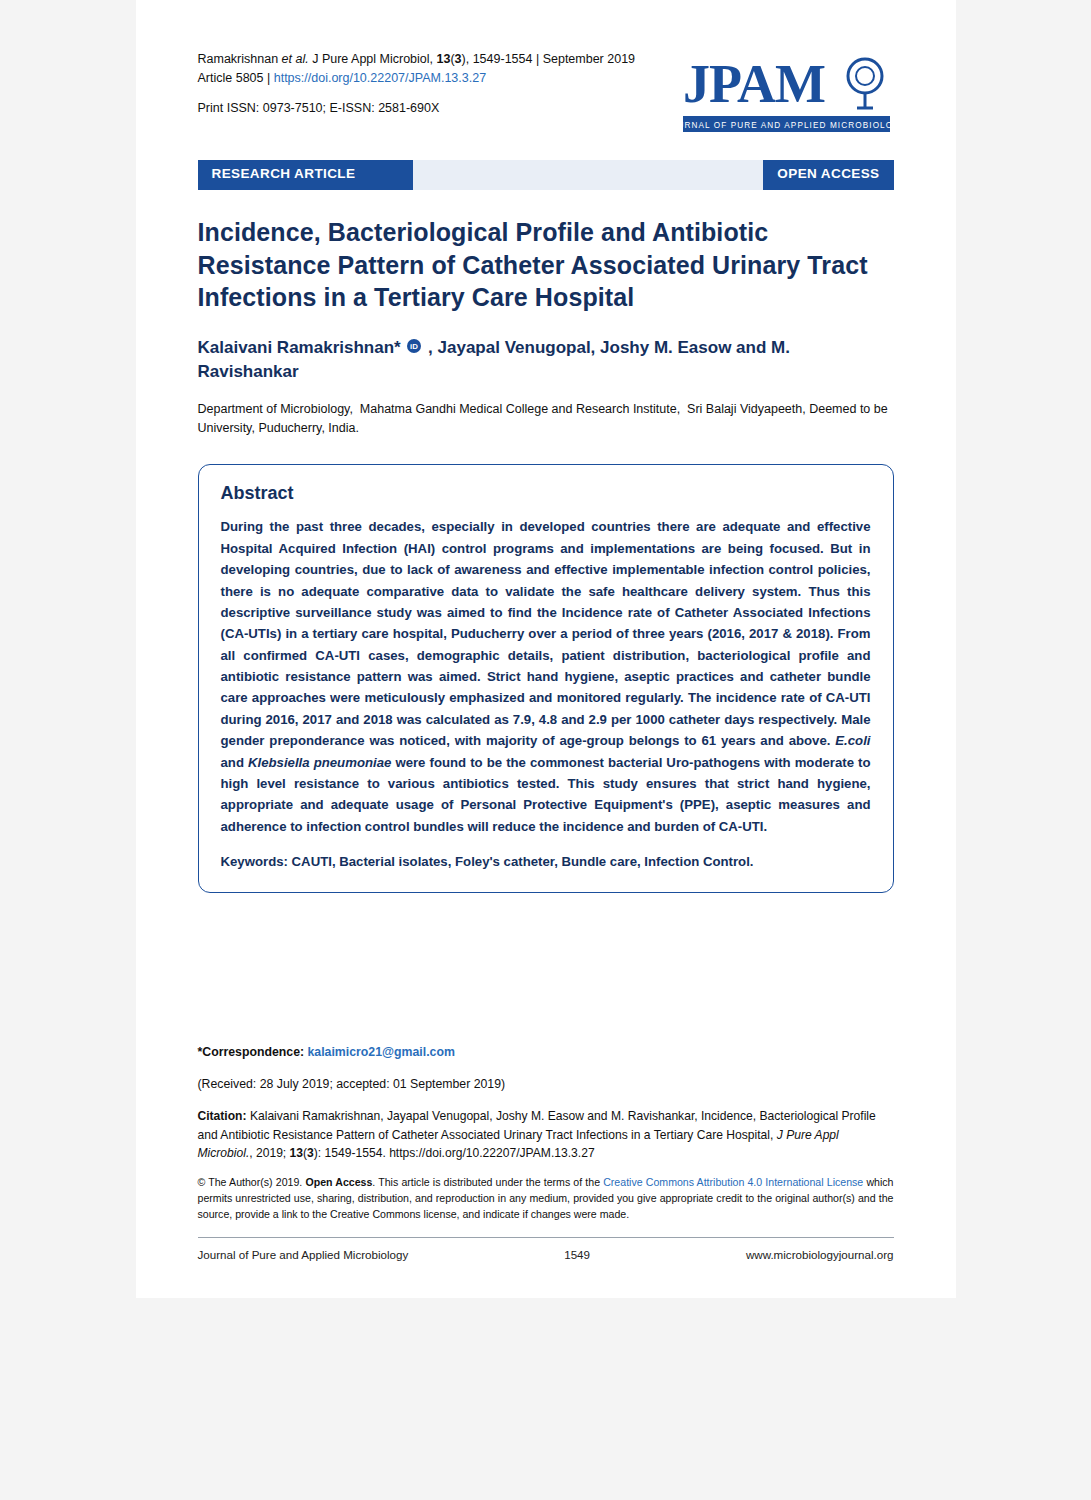Ramakrishnan et al. J Pure Appl Microbiol, 13(3), 1549-1554 | September 2019
Article 5805 | https://doi.org/10.22207/JPAM.13.3.27
Print ISSN: 0973-7510; E-ISSN: 2581-690X
JPAM logo JPAM JOURNAL OF PURE AND APPLIED MICROBIOLOGY
RESEARCH ARTICLE
OPEN ACCESS
Incidence, Bacteriological Profile and Antibiotic Resistance Pattern of Catheter Associated Urinary Tract Infections in a Tertiary Care Hospital
Kalaivani Ramakrishnan* ORCID iD iD , Jayapal Venugopal, Joshy M. Easow and M. Ravishankar
Department of Microbiology, Mahatma Gandhi Medical College and Research Institute, Sri Balaji Vidyapeeth, Deemed to be University, Puducherry, India.
Abstract
During the past three decades, especially in developed countries there are adequate and effective Hospital Acquired Infection (HAI) control programs and implementations are being focused. But in developing countries, due to lack of awareness and effective implementable infection control policies, there is no adequate comparative data to validate the safe healthcare delivery system. Thus this descriptive surveillance study was aimed to find the Incidence rate of Catheter Associated Infections (CA-UTIs) in a tertiary care hospital, Puducherry over a period of three years (2016, 2017 & 2018). From all confirmed CA-UTI cases, demographic details, patient distribution, bacteriological profile and antibiotic resistance pattern was aimed. Strict hand hygiene, aseptic practices and catheter bundle care approaches were meticulously emphasized and monitored regularly. The incidence rate of CA-UTI during 2016, 2017 and 2018 was calculated as 7.9, 4.8 and 2.9 per 1000 catheter days respectively. Male gender preponderance was noticed, with majority of age-group belongs to 61 years and above. E.coli and Klebsiella pneumoniae were found to be the commonest bacterial Uro-pathogens with moderate to high level resistance to various antibiotics tested. This study ensures that strict hand hygiene, appropriate and adequate usage of Personal Protective Equipment's (PPE), aseptic measures and adherence to infection control bundles will reduce the incidence and burden of CA-UTI.
Keywords: CAUTI, Bacterial isolates, Foley's catheter, Bundle care, Infection Control.
*Correspondence: kalaimicro21@gmail.com
(Received: 28 July 2019; accepted: 01 September 2019)
Citation: Kalaivani Ramakrishnan, Jayapal Venugopal, Joshy M. Easow and M. Ravishankar, Incidence, Bacteriological Profile and Antibiotic Resistance Pattern of Catheter Associated Urinary Tract Infections in a Tertiary Care Hospital, J Pure Appl Microbiol., 2019; 13(3): 1549-1554. https://doi.org/10.22207/JPAM.13.3.27
© The Author(s) 2019. Open Access. This article is distributed under the terms of the Creative Commons Attribution 4.0 International License which permits unrestricted use, sharing, distribution, and reproduction in any medium, provided you give appropriate credit to the original author(s) and the source, provide a link to the Creative Commons license, and indicate if changes were made.
Journal of Pure and Applied Microbiology 1549 www.microbiologyjournal.org